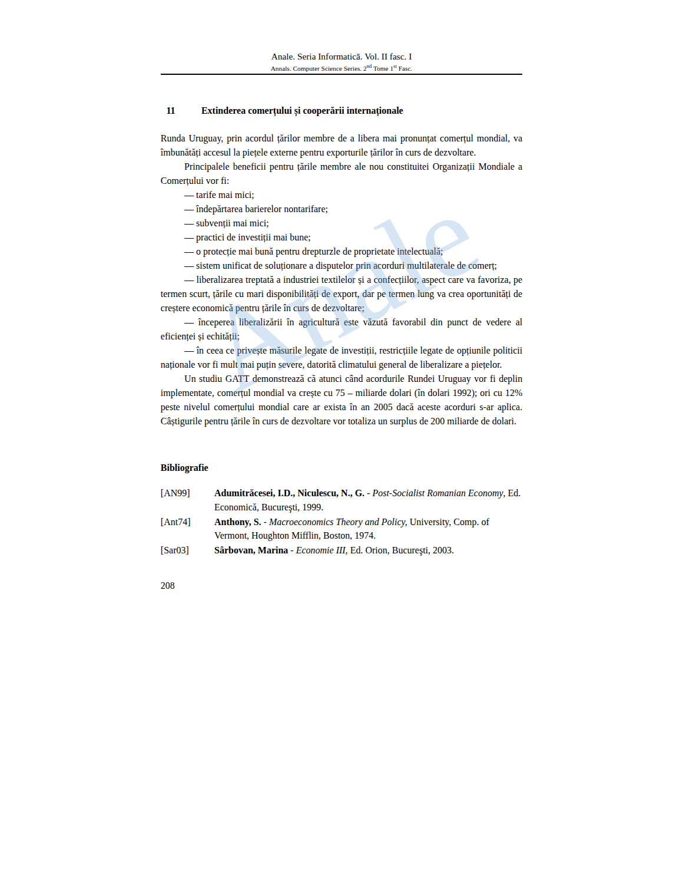Anale
Anale. Seria Informatică. Vol. II fasc. I
Annals. Computer Science Series. 2nd Tome 1st Fasc.
11 Extinderea comerțului și cooperării internaționale
Runda Uruguay, prin acordul țărilor membre de a libera mai pronunțat comerțul mondial, va îmbunătăți accesul la piețele externe pentru exporturile țărilor în curs de dezvoltare.
Principalele beneficii pentru țările membre ale nou constituitei Organizații Mondiale a Comerțului vor fi:
— tarife mai mici;
— îndepărtarea barierelor nontarifare;
— subvenții mai mici;
— practici de investiții mai bune;
— o protecție mai bună pentru drepturzle de proprietate intelectuală;
— sistem unificat de soluționare a disputelor prin acorduri multilaterale de comerț;
— liberalizarea treptată a industriei textilelor și a confecțiilor, aspect care va favoriza, pe termen scurt, țările cu mari disponibilități de export, dar pe termen lung va crea oportunități de creștere economică pentru țările în curs de dezvoltare;
— începerea liberalizării în agricultură este văzută favorabil din punct de vedere al eficienței și echității;
— în ceea ce privește măsurile legate de investiții, restricțiile legate de opțiunile politicii naționale vor fi mult mai puțin severe, datorită climatului general de liberalizare a piețelor.
Un studiu GATT demonstrează că atunci când acordurile Rundei Uruguay vor fi deplin implementate, comerțul mondial va crește cu 75 – miliarde dolari (în dolari 1992); ori cu 12% peste nivelul comerțului mondial care ar exista în an 2005 dacă aceste acorduri s-ar aplica. Câștigurile pentru țările în curs de dezvoltare vor totaliza un surplus de 200 miliarde de dolari.
Bibliografie
| [AN99] | Adumitrăcesei, I.D., Niculescu, N., G. - Post-Socialist Romanian Economy , Ed. Economică, Bucureşti, 1999. |
| [Ant74] | Anthony, S. - Macroeconomics Theory and Policy, University, Comp. of Vermont, Houghton Mifflin, Boston, 1974. |
| [Sar03] | Sârbovan, Marina - Economie III, Ed. Orion, Bucureşti, 2003. |
208